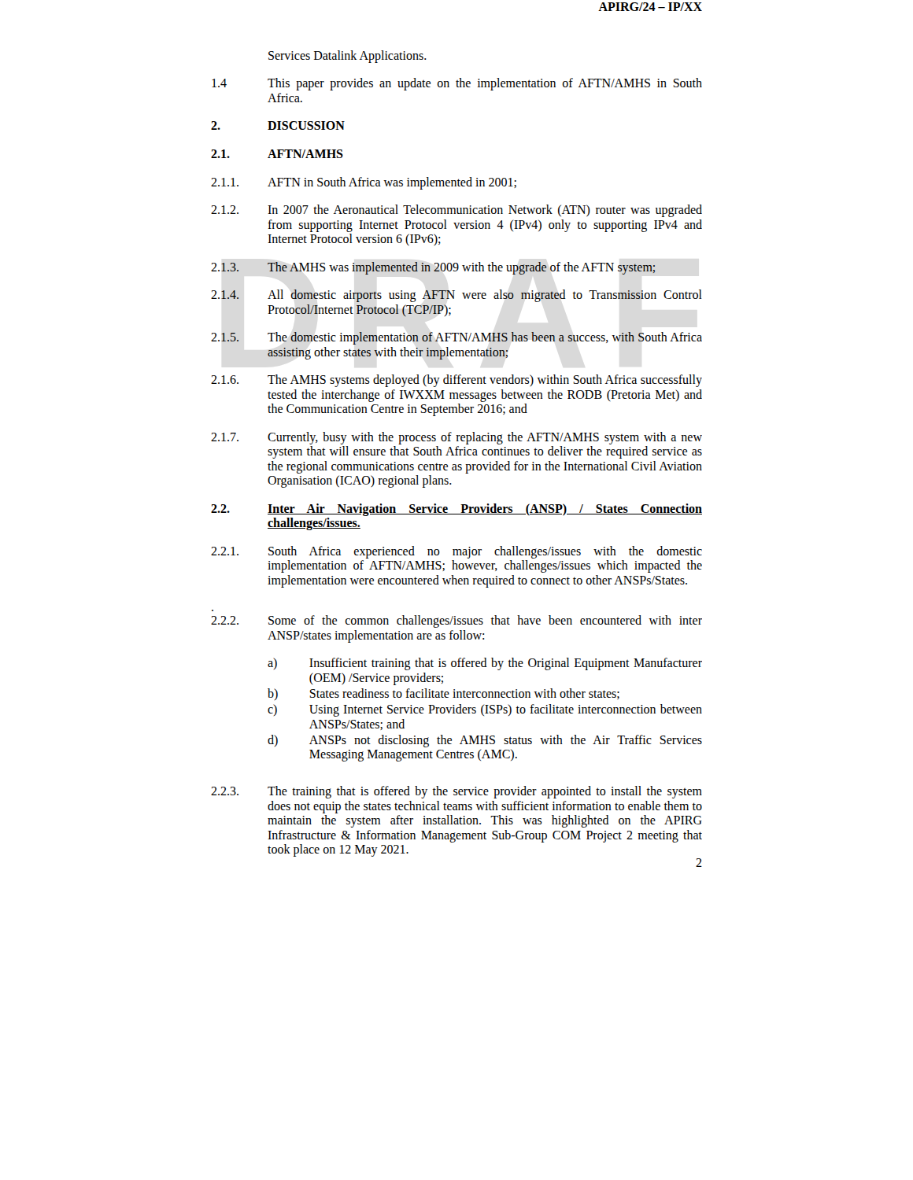APIRG/24 – IP/XX
DRAFT
Services Datalink Applications.
1.4
This paper provides an update on the implementation of AFTN/AMHS in South Africa.
2.
DISCUSSION
2.1.
AFTN/AMHS
2.1.1.
AFTN in South Africa was implemented in 2001;
2.1.2.
In 2007 the Aeronautical Telecommunication Network (ATN) router was upgraded from supporting Internet Protocol version 4 (IPv4) only to supporting IPv4 and Internet Protocol version 6 (IPv6);
2.1.3.
The AMHS was implemented in 2009 with the upgrade of the AFTN system;
2.1.4.
All domestic airports using AFTN were also migrated to Transmission Control Protocol/Internet Protocol (TCP/IP);
2.1.5.
The domestic implementation of AFTN/AMHS has been a success, with South Africa assisting other states with their implementation;
2.1.6.
The AMHS systems deployed (by different vendors) within South Africa successfully tested the interchange of IWXXM messages between the RODB (Pretoria Met) and the Communication Centre in September 2016; and
2.1.7.
Currently, busy with the process of replacing the AFTN/AMHS system with a new system that will ensure that South Africa continues to deliver the required service as the regional communications centre as provided for in the International Civil Aviation Organisation (ICAO) regional plans.
2.2.
Inter Air Navigation Service Providers (ANSP) / States Connection challenges/issues.
2.2.1.
South Africa experienced no major challenges/issues with the domestic implementation of AFTN/AMHS; however, challenges/issues which impacted the implementation were encountered when required to connect to other ANSPs/States.
.
2.2.2.
Some of the common challenges/issues that have been encountered with inter ANSP/states implementation are as follow:
a)
Insufficient training that is offered by the Original Equipment Manufacturer (OEM) /Service providers;
b)
States readiness to facilitate interconnection with other states;
c)
Using Internet Service Providers (ISPs) to facilitate interconnection between ANSPs/States; and
d)
ANSPs not disclosing the AMHS status with the Air Traffic Services Messaging Management Centres (AMC).
2.2.3.
The training that is offered by the service provider appointed to install the system does not equip the states technical teams with sufficient information to enable them to maintain the system after installation. This was highlighted on the APIRG Infrastructure & Information Management Sub-Group COM Project 2 meeting that took place on 12 May 2021.
2